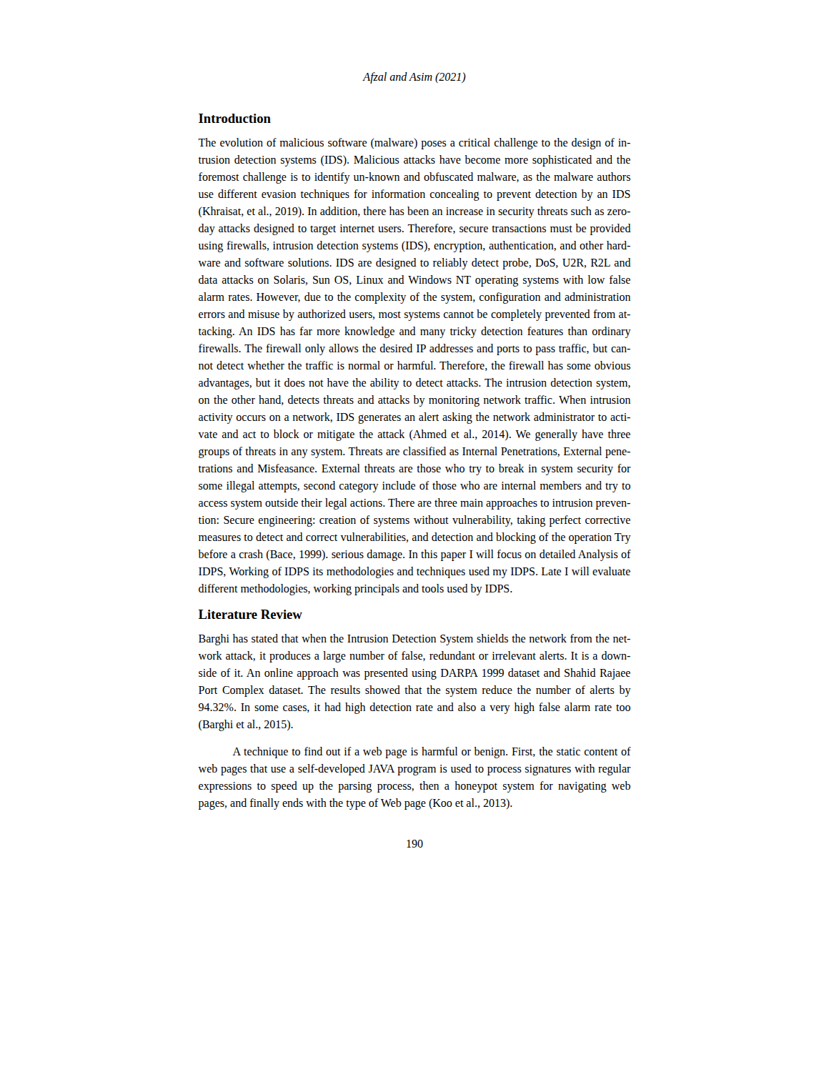Afzal and Asim (2021)
Introduction
The evolution of malicious software (malware) poses a critical challenge to the design of intrusion detection systems (IDS). Malicious attacks have become more sophisticated and the foremost challenge is to identify un-known and obfuscated malware, as the malware authors use different evasion techniques for information concealing to prevent detection by an IDS (Khraisat, et al., 2019). In addition, there has been an increase in security threats such as zero-day attacks designed to target internet users. Therefore, secure transactions must be provided using firewalls, intrusion detection systems (IDS), encryption, authentication, and other hardware and software solutions. IDS are designed to reliably detect probe, DoS, U2R, R2L and data attacks on Solaris, Sun OS, Linux and Windows NT operating systems with low false alarm rates. However, due to the complexity of the system, configuration and administration errors and misuse by authorized users, most systems cannot be completely prevented from attacking. An IDS has far more knowledge and many tricky detection features than ordinary firewalls. The firewall only allows the desired IP addresses and ports to pass traffic, but cannot detect whether the traffic is normal or harmful. Therefore, the firewall has some obvious advantages, but it does not have the ability to detect attacks. The intrusion detection system, on the other hand, detects threats and attacks by monitoring network traffic. When intrusion activity occurs on a network, IDS generates an alert asking the network administrator to activate and act to block or mitigate the attack (Ahmed et al., 2014). We generally have three groups of threats in any system. Threats are classified as Internal Penetrations, External penetrations and Misfeasance. External threats are those who try to break in system security for some illegal attempts, second category include of those who are internal members and try to access system outside their legal actions. There are three main approaches to intrusion prevention: Secure engineering: creation of systems without vulnerability, taking perfect corrective measures to detect and correct vulnerabilities, and detection and blocking of the operation Try before a crash (Bace, 1999). serious damage. In this paper I will focus on detailed Analysis of IDPS, Working of IDPS its methodologies and techniques used my IDPS. Late I will evaluate different methodologies, working principals and tools used by IDPS.
Literature Review
Barghi has stated that when the Intrusion Detection System shields the network from the network attack, it produces a large number of false, redundant or irrelevant alerts. It is a downside of it. An online approach was presented using DARPA 1999 dataset and Shahid Rajaee Port Complex dataset. The results showed that the system reduce the number of alerts by 94.32%. In some cases, it had high detection rate and also a very high false alarm rate too (Barghi et al., 2015).
A technique to find out if a web page is harmful or benign. First, the static content of web pages that use a self-developed JAVA program is used to process signatures with regular expressions to speed up the parsing process, then a honeypot system for navigating web pages, and finally ends with the type of Web page (Koo et al., 2013).
190